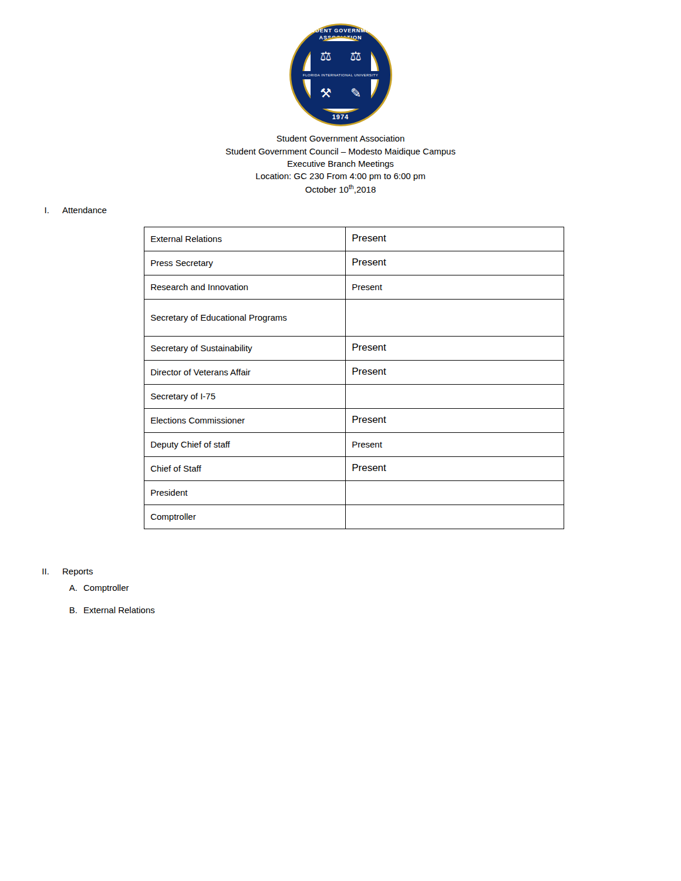STUDENT GOVERNMENT ASSOCIATION
FLORIDA INTERNATIONAL UNIVERSITY
⚖
⚖
⚒
✎
1974
Student Government Association
Student Government Council – Modesto Maidique Campus
Executive Branch Meetings
Location: GC 230 From 4:00 pm to 6:00 pm
October 10th,2018
Attendance
| External Relations | Present |
| Press Secretary | Present |
| Research and Innovation | Present |
| Secretary of Educational Programs | |
| Secretary of Sustainability | Present |
| Director of Veterans Affair | Present |
| Secretary of I-75 | |
| Elections Commissioner | Present |
| Deputy Chief of staff | Present |
| Chief of Staff | Present |
| President | |
| Comptroller | |
Reports
Comptroller
External Relations